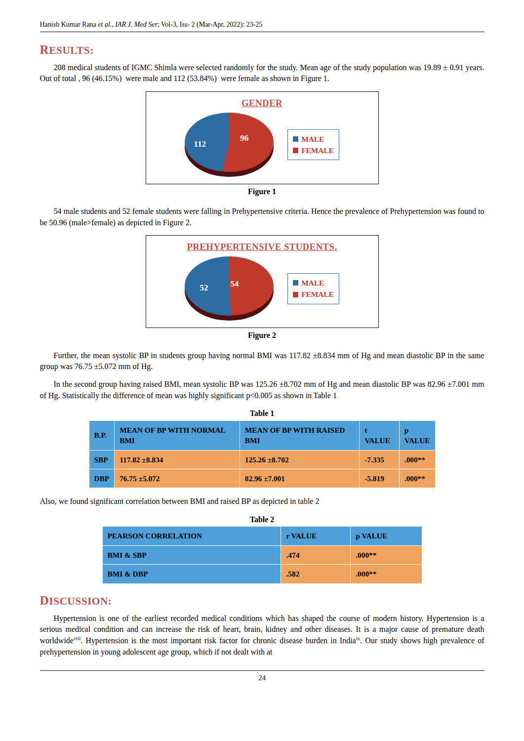Hanish Kumar Rana et al., IAR J. Med Ser; Vol-3, Iss- 2 (Mar-Apr, 2022): 23-25
RESULTS:
208 medical students of IGMC Shimla were selected randomly for the study. Mean age of the study population was 19.89 ± 0.91 years. Out of total , 96 (46.15%) were male and 112 (53.84%) were female as shown in Figure 1.
GENDER
112 96
MALE
FEMALE
Figure 1
54 male students and 52 female students were falling in Prehypertensive criteria. Hence the prevalence of Prehypertension was found to be 50.96 (male>female) as depicted in Figure 2.
PREHYPERTENSIVE STUDENTS.
52 54
MALE
FEMALE
Figure 2
Further, the mean systolic BP in students group having normal BMI was 117.82 ±8.834 mm of Hg and mean diastolic BP in the same group was 76.75 ±5.072 mm of Hg.
In the second group having raised BMI, mean systolic BP was 125.26 ±8.702 mm of Hg and mean diastolic BP was 82.96 ±7.001 mm of Hg. Statistically the difference of mean was highly significant p<0.005 as shown in Table 1
Table 1
| B.P. | MEAN OF BP WITH NORMAL BMI | MEAN OF BP WITH RAISED BMI | t VALUE | p VALUE |
| --- | --- | --- | --- | --- |
| SBP | 117.82 ±8.834 | 125.26 ±8.702 | -7.335 | .000** |
| DBP | 76.75 ±5.072 | 82.96 ±7.001 | -5.819 | .000** |
Also, we found significant correlation between BMI and raised BP as depicted in table 2
Table 2
| PEARSON CORRELATION | r VALUE | p VALUE |
| --- | --- | --- |
| BMI & SBP | .474 | .000** |
| BMI & DBP | .582 | .000** |
DISCUSSION:
Hypertension is one of the earliest recorded medical conditions which has shaped the course of modern history. Hypertension is a serious medical condition and can increase the risk of heart, brain, kidney and other diseases. It is a major cause of premature death worldwideviii. Hypertension is the most important risk factor for chronic disease burden in Indiaix. Our study shows high prevalence of prehypertension in young adolescent age group, which if not dealt with at
24